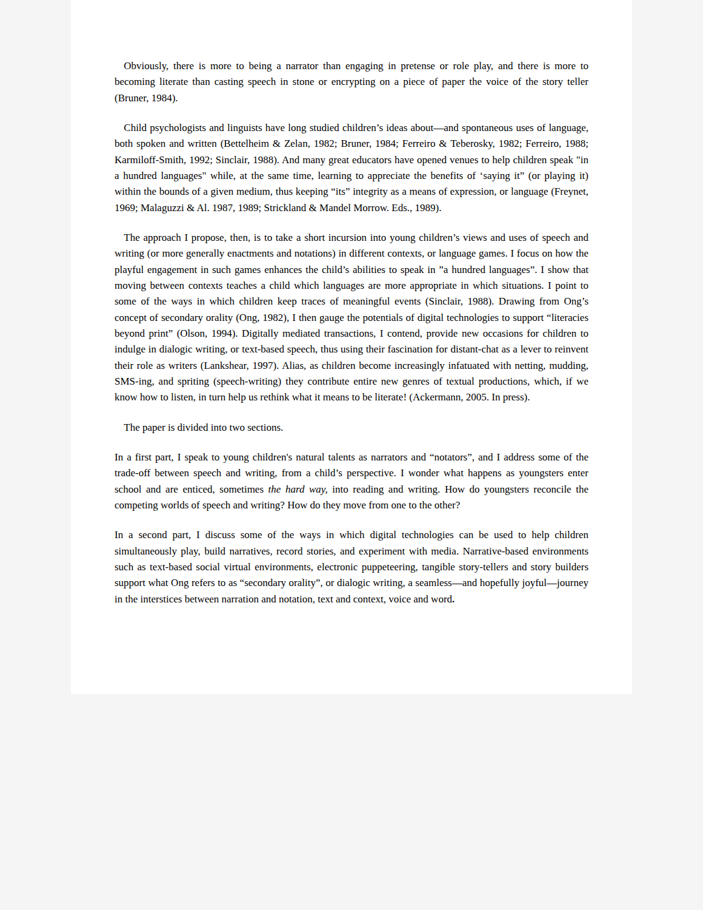Obviously, there is more to being a narrator than engaging in pretense or role play, and there is more to becoming literate than casting speech in stone or encrypting on a piece of paper the voice of the story teller (Bruner, 1984).
Child psychologists and linguists have long studied children’s ideas about—and spontaneous uses of language, both spoken and written (Bettelheim & Zelan, 1982; Bruner, 1984; Ferreiro & Teberosky, 1982; Ferreiro, 1988; Karmiloff-Smith, 1992; Sinclair, 1988). And many great educators have opened venues to help children speak "in a hundred languages" while, at the same time, learning to appreciate the benefits of ‘saying it” (or playing it) within the bounds of a given medium, thus keeping “its” integrity as a means of expression, or language (Freynet, 1969; Malaguzzi & Al. 1987, 1989; Strickland & Mandel Morrow. Eds., 1989).
The approach I propose, then, is to take a short incursion into young children’s views and uses of speech and writing (or more generally enactments and notations) in different contexts, or language games. I focus on how the playful engagement in such games enhances the child’s abilities to speak in ”a hundred languages”. I show that moving between contexts teaches a child which languages are more appropriate in which situations. I point to some of the ways in which children keep traces of meaningful events (Sinclair, 1988). Drawing from Ong’s concept of secondary orality (Ong, 1982), I then gauge the potentials of digital technologies to support “literacies beyond print” (Olson, 1994). Digitally mediated transactions, I contend, provide new occasions for children to indulge in dialogic writing, or text-based speech, thus using their fascination for distant-chat as a lever to reinvent their role as writers (Lankshear, 1997). Alias, as children become increasingly infatuated with netting, mudding, SMS-ing, and spriting (speech-writing) they contribute entire new genres of textual productions, which, if we know how to listen, in turn help us rethink what it means to be literate! (Ackermann, 2005. In press).
The paper is divided into two sections.
In a first part, I speak to young children's natural talents as narrators and “notators”, and I address some of the trade-off between speech and writing, from a child’s perspective. I wonder what happens as youngsters enter school and are enticed, sometimes the hard way, into reading and writing. How do youngsters reconcile the competing worlds of speech and writing? How do they move from one to the other?
In a second part, I discuss some of the ways in which digital technologies can be used to help children simultaneously play, build narratives, record stories, and experiment with media. Narrative-based environments such as text-based social virtual environments, electronic puppeteering, tangible story-tellers and story builders support what Ong refers to as “secondary orality”, or dialogic writing, a seamless—and hopefully joyful—journey in the interstices between narration and notation, text and context, voice and word.